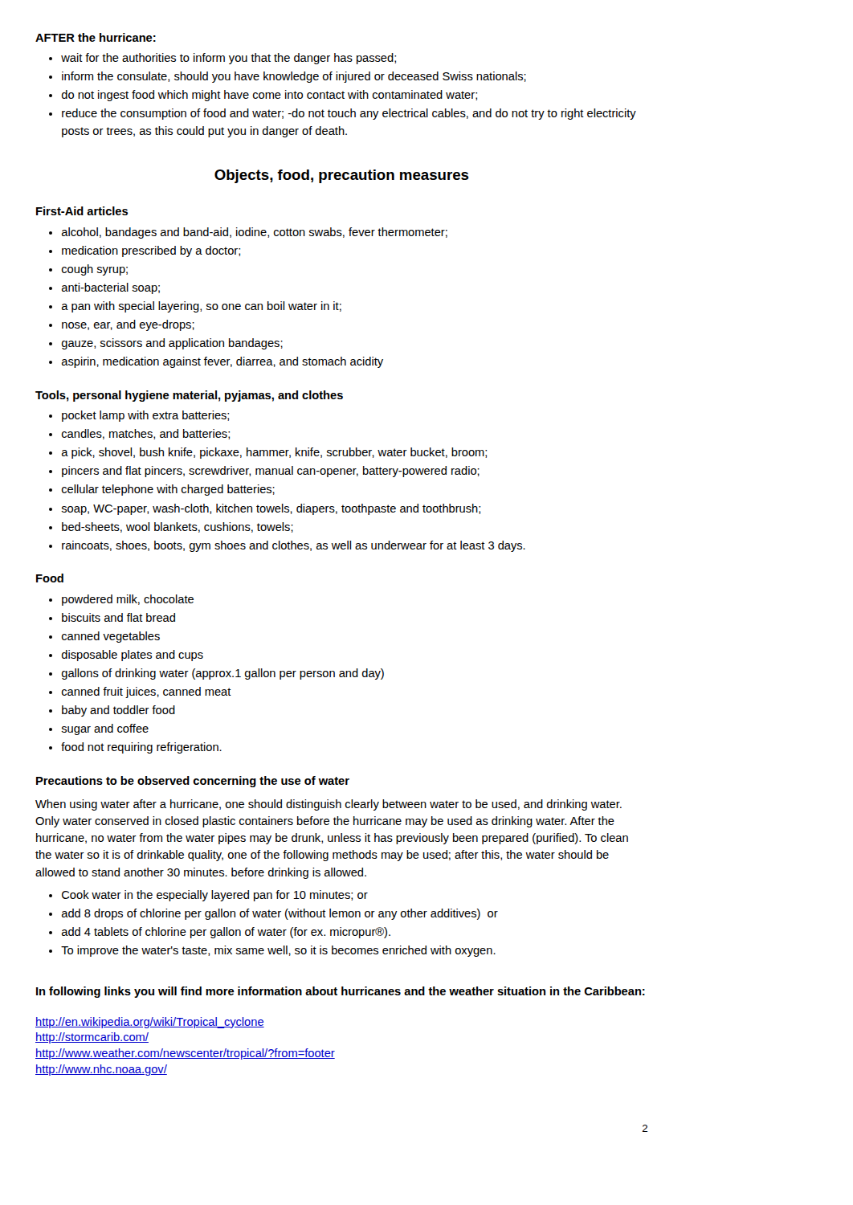AFTER the hurricane:
wait for the authorities to inform you that the danger has passed;
inform the consulate, should you have knowledge of injured or deceased Swiss nationals;
do not ingest food which might have come into contact with contaminated water;
reduce the consumption of food and water; -do not touch any electrical cables, and do not try to right electricity posts or trees, as this could put you in danger of death.
Objects, food, precaution measures
First-Aid articles
alcohol, bandages and band-aid, iodine, cotton swabs, fever thermometer;
medication prescribed by a doctor;
cough syrup;
anti-bacterial soap;
a pan with special layering, so one can boil water in it;
nose, ear, and eye-drops;
gauze, scissors and application bandages;
aspirin, medication against fever, diarrea, and stomach acidity
Tools, personal hygiene material, pyjamas, and clothes
pocket lamp with extra batteries;
candles, matches, and batteries;
a pick, shovel, bush knife, pickaxe, hammer, knife, scrubber, water bucket, broom;
pincers and flat pincers, screwdriver, manual can-opener, battery-powered radio;
cellular telephone with charged batteries;
soap, WC-paper, wash-cloth, kitchen towels, diapers, toothpaste and toothbrush;
bed-sheets, wool blankets, cushions, towels;
raincoats, shoes, boots, gym shoes and clothes, as well as underwear for at least 3 days.
Food
powdered milk, chocolate
biscuits and flat bread
canned vegetables
disposable plates and cups
gallons of drinking water (approx.1 gallon per person and day)
canned fruit juices, canned meat
baby and toddler food
sugar and coffee
food not requiring refrigeration.
Precautions to be observed concerning the use of water
When using water after a hurricane, one should distinguish clearly between water to be used, and drinking water. Only water conserved in closed plastic containers before the hurricane may be used as drinking water. After the hurricane, no water from the water pipes may be drunk, unless it has previously been prepared (purified). To clean the water so it is of drinkable quality, one of the following methods may be used; after this, the water should be allowed to stand another 30 minutes. before drinking is allowed.
Cook water in the especially layered pan for 10 minutes; or
add 8 drops of chlorine per gallon of water (without lemon or any other additives) or
add 4 tablets of chlorine per gallon of water (for ex. micropur®).
To improve the water's taste, mix same well, so it is becomes enriched with oxygen.
In following links you will find more information about hurricanes and the weather situation in the Caribbean:
http://en.wikipedia.org/wiki/Tropical_cyclone http://stormcarib.com/ http://www.weather.com/newscenter/tropical/?from=footer http://www.nhc.noaa.gov/
2